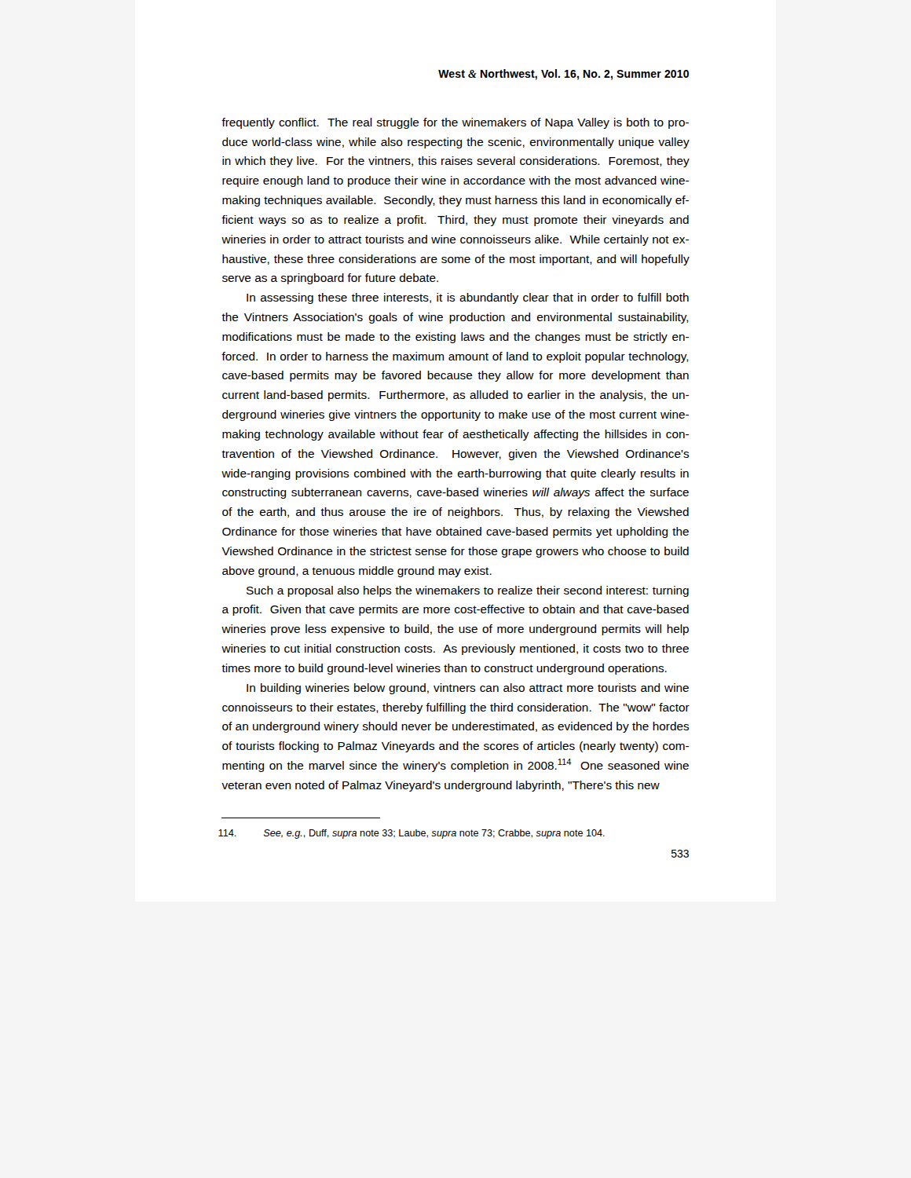West & Northwest, Vol. 16, No. 2, Summer 2010
frequently conflict. The real struggle for the winemakers of Napa Valley is both to produce world-class wine, while also respecting the scenic, environmentally unique valley in which they live. For the vintners, this raises several considerations. Foremost, they require enough land to produce their wine in accordance with the most advanced wine-making techniques available. Secondly, they must harness this land in economically efficient ways so as to realize a profit. Third, they must promote their vineyards and wineries in order to attract tourists and wine connoisseurs alike. While certainly not exhaustive, these three considerations are some of the most important, and will hopefully serve as a springboard for future debate.
In assessing these three interests, it is abundantly clear that in order to fulfill both the Vintners Association's goals of wine production and environmental sustainability, modifications must be made to the existing laws and the changes must be strictly enforced. In order to harness the maximum amount of land to exploit popular technology, cave-based permits may be favored because they allow for more development than current land-based permits. Furthermore, as alluded to earlier in the analysis, the underground wineries give vintners the opportunity to make use of the most current winemaking technology available without fear of aesthetically affecting the hillsides in contravention of the Viewshed Ordinance. However, given the Viewshed Ordinance's wide-ranging provisions combined with the earth-burrowing that quite clearly results in constructing subterranean caverns, cave-based wineries will always affect the surface of the earth, and thus arouse the ire of neighbors. Thus, by relaxing the Viewshed Ordinance for those wineries that have obtained cave-based permits yet upholding the Viewshed Ordinance in the strictest sense for those grape growers who choose to build above ground, a tenuous middle ground may exist.
Such a proposal also helps the winemakers to realize their second interest: turning a profit. Given that cave permits are more cost-effective to obtain and that cave-based wineries prove less expensive to build, the use of more underground permits will help wineries to cut initial construction costs. As previously mentioned, it costs two to three times more to build ground-level wineries than to construct underground operations.
In building wineries below ground, vintners can also attract more tourists and wine connoisseurs to their estates, thereby fulfilling the third consideration. The "wow" factor of an underground winery should never be underestimated, as evidenced by the hordes of tourists flocking to Palmaz Vineyards and the scores of articles (nearly twenty) commenting on the marvel since the winery's completion in 2008.114 One seasoned wine veteran even noted of Palmaz Vineyard's underground labyrinth, "There's this new
114. See, e.g., Duff, supra note 33; Laube, supra note 73; Crabbe, supra note 104.
533